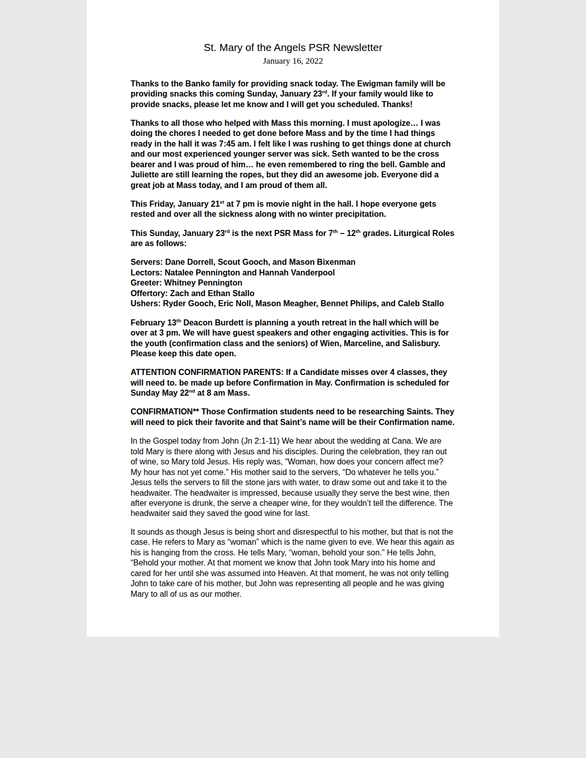St. Mary of the Angels PSR Newsletter
January 16, 2022
Thanks to the Banko family for providing snack today. The Ewigman family will be providing snacks this coming Sunday, January 23rd. If your family would like to provide snacks, please let me know and I will get you scheduled. Thanks!
Thanks to all those who helped with Mass this morning. I must apologize… I was doing the chores I needed to get done before Mass and by the time I had things ready in the hall it was 7:45 am. I felt like I was rushing to get things done at church and our most experienced younger server was sick. Seth wanted to be the cross bearer and I was proud of him… he even remembered to ring the bell. Gamble and Juliette are still learning the ropes, but they did an awesome job. Everyone did a great job at Mass today, and I am proud of them all.
This Friday, January 21st at 7 pm is movie night in the hall. I hope everyone gets rested and over all the sickness along with no winter precipitation.
This Sunday, January 23rd is the next PSR Mass for 7th – 12th grades. Liturgical Roles are as follows:
Servers: Dane Dorrell, Scout Gooch, and Mason Bixenman Lectors: Natalee Pennington and Hannah Vanderpool Greeter: Whitney Pennington Offertory: Zach and Ethan Stallo Ushers: Ryder Gooch, Eric Noll, Mason Meagher, Bennet Philips, and Caleb Stallo
February 13th Deacon Burdett is planning a youth retreat in the hall which will be over at 3 pm. We will have guest speakers and other engaging activities. This is for the youth (confirmation class and the seniors) of Wien, Marceline, and Salisbury. Please keep this date open.
ATTENTION CONFIRMATION PARENTS: If a Candidate misses over 4 classes, they will need to. be made up before Confirmation in May. Confirmation is scheduled for Sunday May 22nd at 8 am Mass.
CONFIRMATION** Those Confirmation students need to be researching Saints. They will need to pick their favorite and that Saint’s name will be their Confirmation name.
In the Gospel today from John (Jn 2:1-11) We hear about the wedding at Cana. We are told Mary is there along with Jesus and his disciples. During the celebration, they ran out of wine, so Mary told Jesus. His reply was, “Woman, how does your concern affect me? My hour has not yet come.” His mother said to the servers, “Do whatever he tells you.” Jesus tells the servers to fill the stone jars with water, to draw some out and take it to the headwaiter. The headwaiter is impressed, because usually they serve the best wine, then after everyone is drunk, the serve a cheaper wine, for they wouldn’t tell the difference. The headwaiter said they saved the good wine for last.
It sounds as though Jesus is being short and disrespectful to his mother, but that is not the case. He refers to Mary as “woman” which is the name given to eve. We hear this again as his is hanging from the cross. He tells Mary, “woman, behold your son.” He tells John, “Behold your mother. At that moment we know that John took Mary into his home and cared for her until she was assumed into Heaven. At that moment, he was not only telling John to take care of his mother, but John was representing all people and he was giving Mary to all of us as our mother.